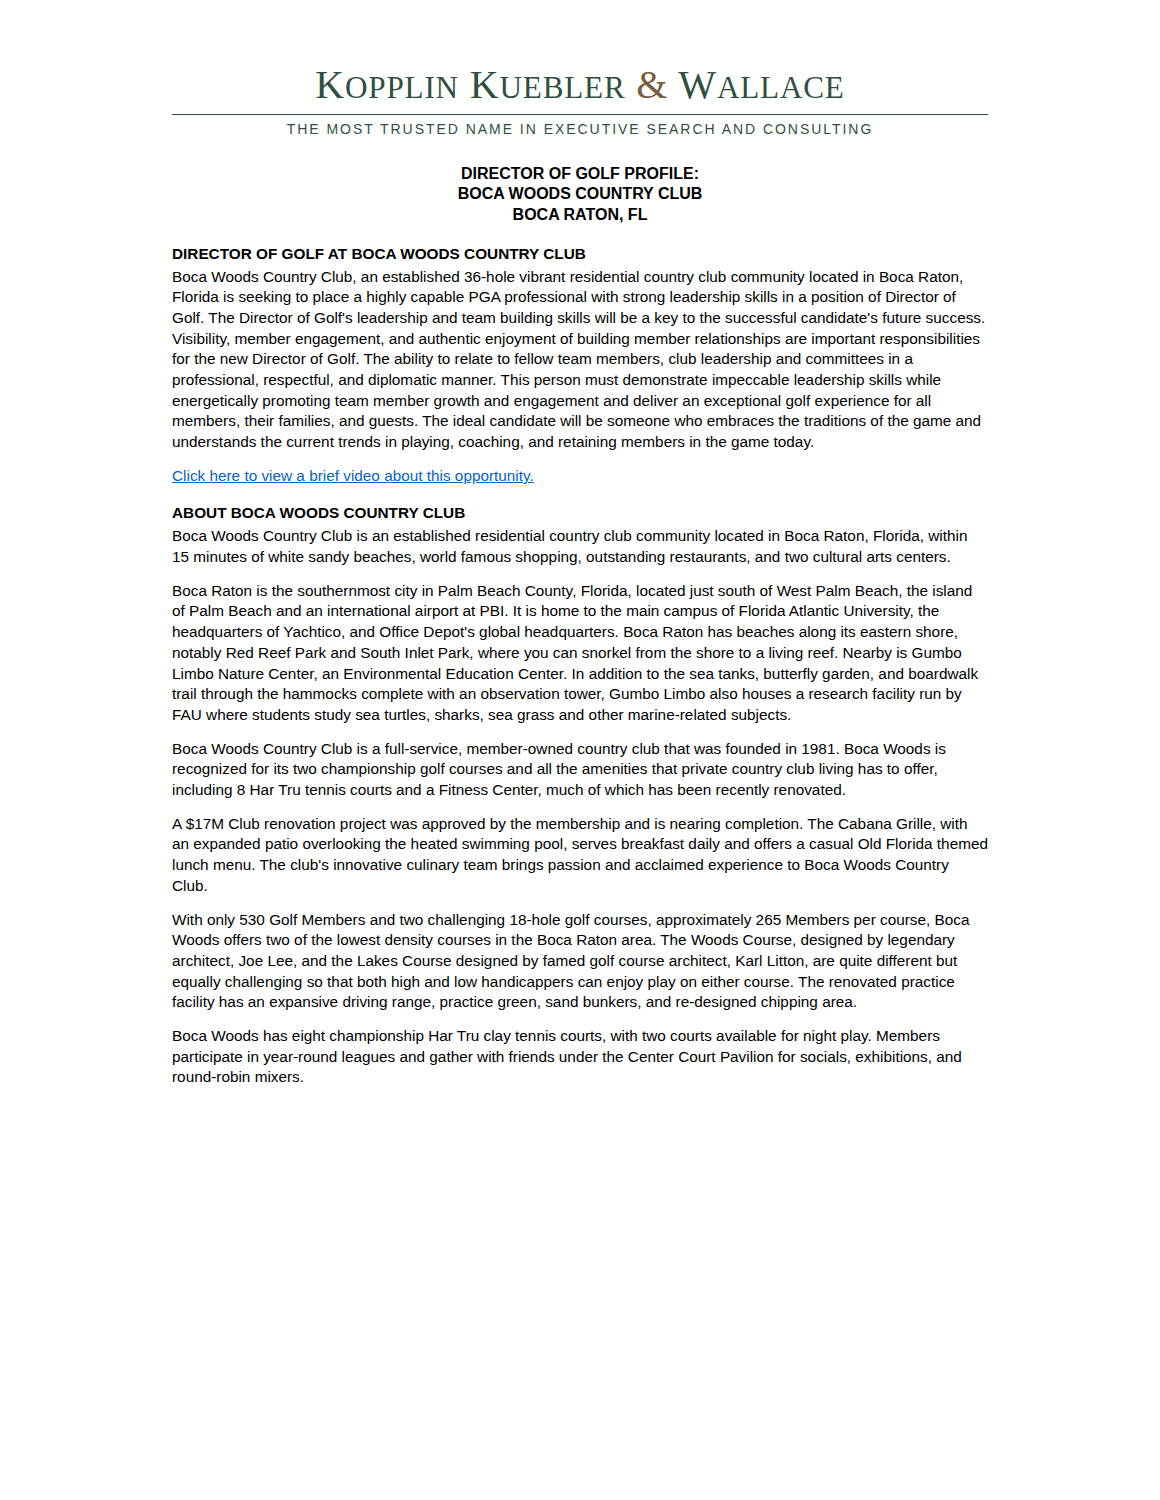KOPPLIN KUEBLER & WALLACE
The Most Trusted Name in Executive Search and Consulting
Director of Golf Profile:
Boca Woods Country Club
Boca Raton, FL
Director of Golf at Boca Woods Country Club
Boca Woods Country Club, an established 36-hole vibrant residential country club community located in Boca Raton, Florida is seeking to place a highly capable PGA professional with strong leadership skills in a position of Director of Golf. The Director of Golf's leadership and team building skills will be a key to the successful candidate's future success. Visibility, member engagement, and authentic enjoyment of building member relationships are important responsibilities for the new Director of Golf. The ability to relate to fellow team members, club leadership and committees in a professional, respectful, and diplomatic manner. This person must demonstrate impeccable leadership skills while energetically promoting team member growth and engagement and deliver an exceptional golf experience for all members, their families, and guests. The ideal candidate will be someone who embraces the traditions of the game and understands the current trends in playing, coaching, and retaining members in the game today.
Click here to view a brief video about this opportunity.
About Boca Woods Country Club
Boca Woods Country Club is an established residential country club community located in Boca Raton, Florida, within 15 minutes of white sandy beaches, world famous shopping, outstanding restaurants, and two cultural arts centers.
Boca Raton is the southernmost city in Palm Beach County, Florida, located just south of West Palm Beach, the island of Palm Beach and an international airport at PBI. It is home to the main campus of Florida Atlantic University, the headquarters of Yachtico, and Office Depot's global headquarters. Boca Raton has beaches along its eastern shore, notably Red Reef Park and South Inlet Park, where you can snorkel from the shore to a living reef. Nearby is Gumbo Limbo Nature Center, an Environmental Education Center. In addition to the sea tanks, butterfly garden, and boardwalk trail through the hammocks complete with an observation tower, Gumbo Limbo also houses a research facility run by FAU where students study sea turtles, sharks, sea grass and other marine-related subjects.
Boca Woods Country Club is a full-service, member-owned country club that was founded in 1981. Boca Woods is recognized for its two championship golf courses and all the amenities that private country club living has to offer, including 8 Har Tru tennis courts and a Fitness Center, much of which has been recently renovated.
A $17M Club renovation project was approved by the membership and is nearing completion. The Cabana Grille, with an expanded patio overlooking the heated swimming pool, serves breakfast daily and offers a casual Old Florida themed lunch menu. The club's innovative culinary team brings passion and acclaimed experience to Boca Woods Country Club.
With only 530 Golf Members and two challenging 18-hole golf courses, approximately 265 Members per course, Boca Woods offers two of the lowest density courses in the Boca Raton area. The Woods Course, designed by legendary architect, Joe Lee, and the Lakes Course designed by famed golf course architect, Karl Litton, are quite different but equally challenging so that both high and low handicappers can enjoy play on either course. The renovated practice facility has an expansive driving range, practice green, sand bunkers, and re-designed chipping area.
Boca Woods has eight championship Har Tru clay tennis courts, with two courts available for night play. Members participate in year-round leagues and gather with friends under the Center Court Pavilion for socials, exhibitions, and round-robin mixers.